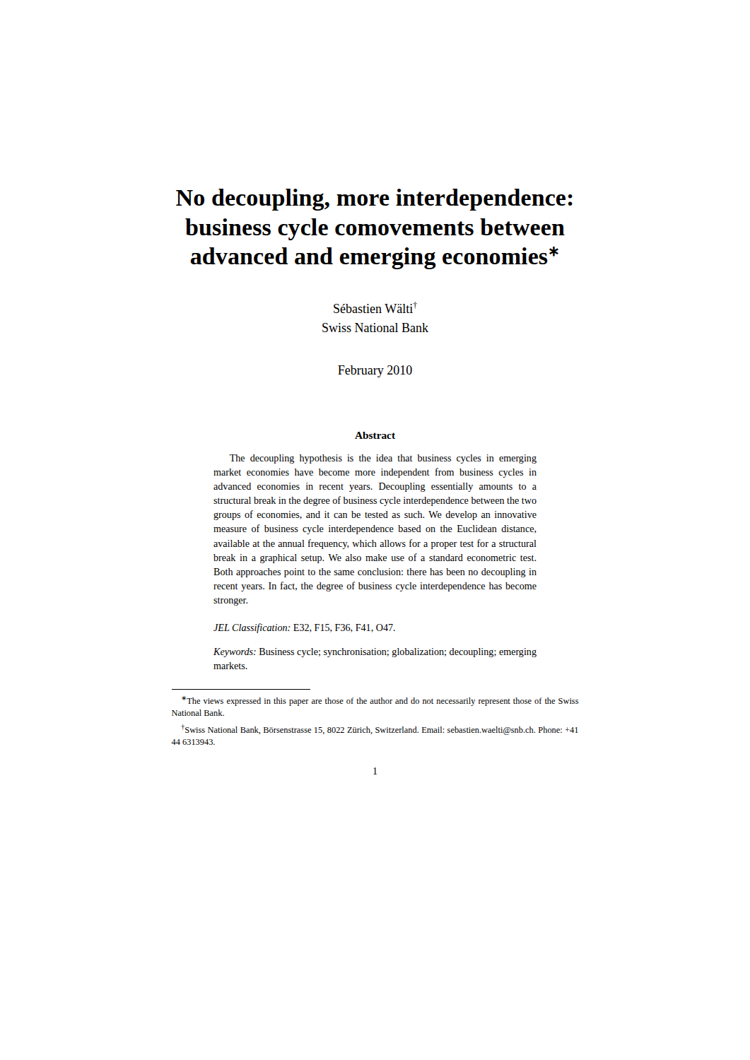No decoupling, more interdependence:
business cycle comovements between
advanced and emerging economies∗
Sébastien Wälti†
Swiss National Bank
February 2010
Abstract
The decoupling hypothesis is the idea that business cycles in emerging market economies have become more independent from business cycles in advanced economies in recent years. Decoupling essentially amounts to a structural break in the degree of business cycle interdependence between the two groups of economies, and it can be tested as such. We develop an innovative measure of business cycle interdependence based on the Euclidean distance, available at the annual frequency, which allows for a proper test for a structural break in a graphical setup. We also make use of a standard econometric test. Both approaches point to the same conclusion: there has been no decoupling in recent years. In fact, the degree of business cycle interdependence has become stronger.
JEL Classification: E32, F15, F36, F41, O47.
Keywords: Business cycle; synchronisation; globalization; decoupling; emerging markets.
∗The views expressed in this paper are those of the author and do not necessarily represent those of the Swiss National Bank.
†Swiss National Bank, Börsenstrasse 15, 8022 Zürich, Switzerland. Email: sebastien.waelti@snb.ch. Phone: +41 44 6313943.
1